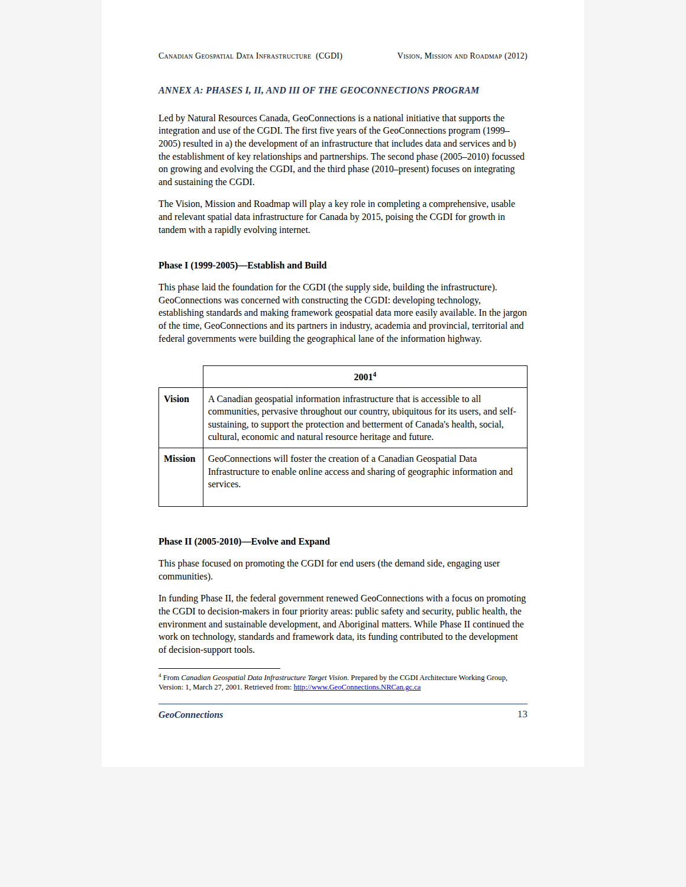Canadian Geospatial Data Infrastructure (CGDI)
Vision, Mission and Roadmap (2012)
ANNEX A: PHASES I, II, AND III OF THE GEOCONNECTIONS PROGRAM
Led by Natural Resources Canada, GeoConnections is a national initiative that supports the integration and use of the CGDI. The first five years of the GeoConnections program (1999–2005) resulted in a) the development of an infrastructure that includes data and services and b) the establishment of key relationships and partnerships. The second phase (2005–2010) focussed on growing and evolving the CGDI, and the third phase (2010–present) focuses on integrating and sustaining the CGDI.
The Vision, Mission and Roadmap will play a key role in completing a comprehensive, usable and relevant spatial data infrastructure for Canada by 2015, poising the CGDI for growth in tandem with a rapidly evolving internet.
Phase I (1999-2005)—Establish and Build
This phase laid the foundation for the CGDI (the supply side, building the infrastructure). GeoConnections was concerned with constructing the CGDI: developing technology, establishing standards and making framework geospatial data more easily available. In the jargon of the time, GeoConnections and its partners in industry, academia and provincial, territorial and federal governments were building the geographical lane of the information highway.
| | 2001 4 |
| Vision | A Canadian geospatial information infrastructure that is accessible to all communities, pervasive throughout our country, ubiquitous for its users, and self-sustaining, to support the protection and betterment of Canada's health, social, cultural, economic and natural resource heritage and future. |
| Mission | GeoConnections will foster the creation of a Canadian Geospatial Data Infrastructure to enable online access and sharing of geographic information and services. |
Phase II (2005-2010)—Evolve and Expand
This phase focused on promoting the CGDI for end users (the demand side, engaging user communities).
In funding Phase II, the federal government renewed GeoConnections with a focus on promoting the CGDI to decision-makers in four priority areas: public safety and security, public health, the environment and sustainable development, and Aboriginal matters. While Phase II continued the work on technology, standards and framework data, its funding contributed to the development of decision-support tools.
4 From Canadian Geospatial Data Infrastructure Target Vision. Prepared by the CGDI Architecture Working Group, Version: 1, March 27, 2001. Retrieved from: http://www.GeoConnections.NRCan.gc.ca
GeoConnections
13